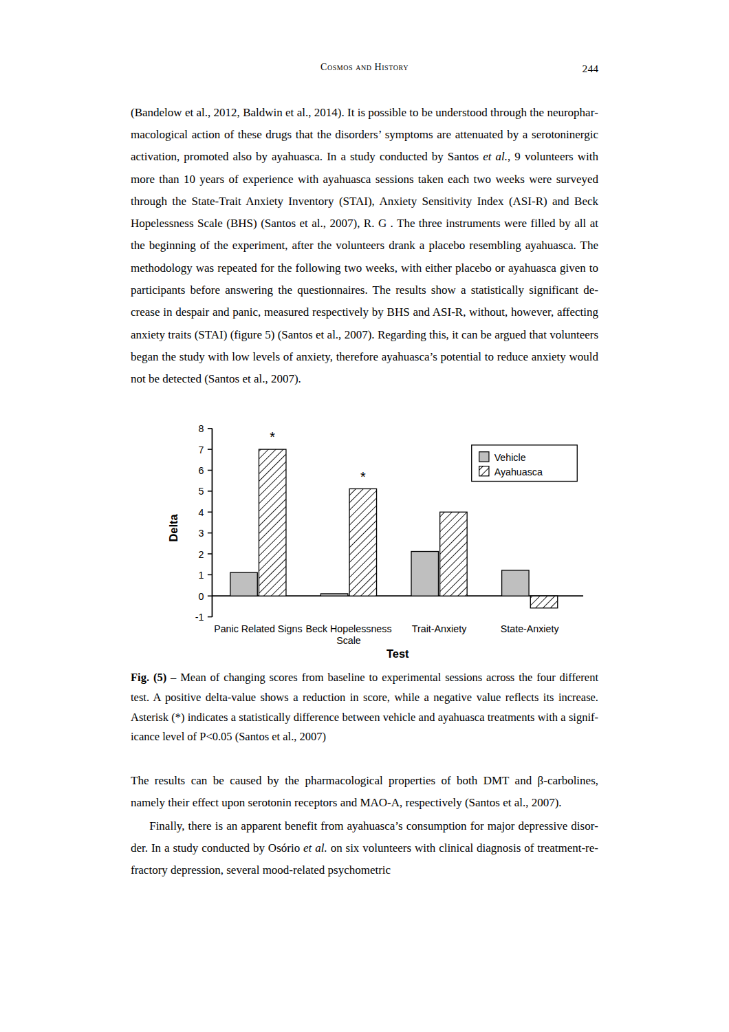Cosmos and History 244
(Bandelow et al., 2012, Baldwin et al., 2014). It is possible to be understood through the neuropharmacological action of these drugs that the disorders’ symptoms are attenuated by a serotoninergic activation, promoted also by ayahuasca. In a study conducted by Santos et al., 9 volunteers with more than 10 years of experience with ayahuasca sessions taken each two weeks were surveyed through the State-Trait Anxiety Inventory (STAI), Anxiety Sensitivity Index (ASI-R) and Beck Hopelessness Scale (BHS) (Santos et al., 2007), R. G . The three instruments were filled by all at the beginning of the experiment, after the volunteers drank a placebo resembling ayahuasca. The methodology was repeated for the following two weeks, with either placebo or ayahuasca given to participants before answering the questionnaires. The results show a statistically significant decrease in despair and panic, measured respectively by BHS and ASI-R, without, however, affecting anxiety traits (STAI) (figure 5) (Santos et al., 2007). Regarding this, it can be argued that volunteers began the study with low levels of anxiety, therefore ayahuasca’s potential to reduce anxiety would not be detected (Santos et al., 2007).
8 7 6 5 4 3 2 1 0 -1 Delta * * Vehicle Ayahuasca Panic Related Signs Beck Hopelessness Scale Trait-Anxiety State-Anxiety Test
Fig. (5) – Mean of changing scores from baseline to experimental sessions across the four different test. A positive delta-value shows a reduction in score, while a negative value reflects its increase. Asterisk (*) indicates a statistically difference between vehicle and ayahuasca treatments with a significance level of P<0.05 (Santos et al., 2007)
The results can be caused by the pharmacological properties of both DMT and β-carbolines, namely their effect upon serotonin receptors and MAO-A, respectively (Santos et al., 2007).
Finally, there is an apparent benefit from ayahuasca’s consumption for major depressive disorder. In a study conducted by Osório et al. on six volunteers with clinical diagnosis of treatment-refractory depression, several mood-related psychometric